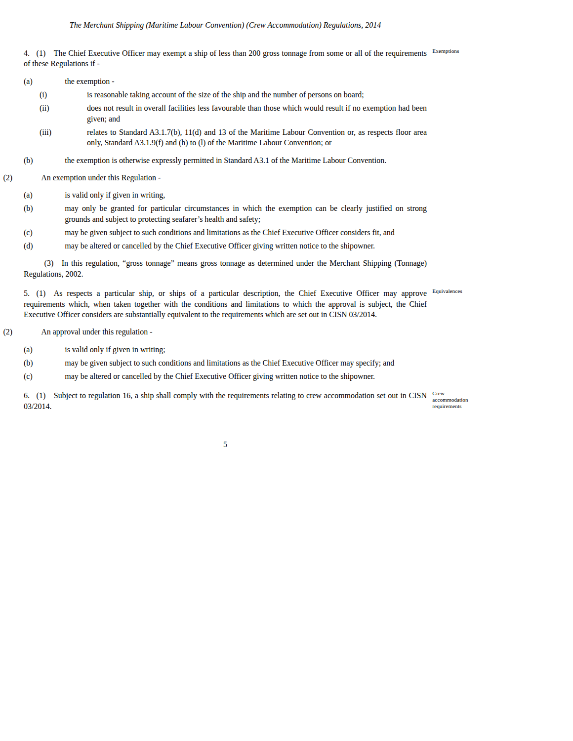The Merchant Shipping (Maritime Labour Convention) (Crew Accommodation) Regulations, 2014
Exemptions
4.(1) The Chief Executive Officer may exempt a ship of less than 200 gross tonnage from some or all of the requirements of these Regulations if -
(a) the exemption -
(i) is reasonable taking account of the size of the ship and the number of persons on board;
(ii) does not result in overall facilities less favourable than those which would result if no exemption had been given; and
(iii) relates to Standard A3.1.7(b), 11(d) and 13 of the Maritime Labour Convention or, as respects floor area only, Standard A3.1.9(f) and (h) to (l) of the Maritime Labour Convention; or
(b) the exemption is otherwise expressly permitted in Standard A3.1 of the Maritime Labour Convention.
(2) An exemption under this Regulation -
(a) is valid only if given in writing,
(b) may only be granted for particular circumstances in which the exemption can be clearly justified on strong grounds and subject to protecting seafarer’s health and safety;
(c) may be given subject to such conditions and limitations as the Chief Executive Officer considers fit, and
(d) may be altered or cancelled by the Chief Executive Officer giving written notice to the shipowner.
(3) In this regulation, “gross tonnage” means gross tonnage as determined under the Merchant Shipping (Tonnage) Regulations, 2002.
Equivalences
5.(1) As respects a particular ship, or ships of a particular description, the Chief Executive Officer may approve requirements which, when taken together with the conditions and limitations to which the approval is subject, the Chief Executive Officer considers are substantially equivalent to the requirements which are set out in CISN 03/2014.
(2) An approval under this regulation -
(a) is valid only if given in writing;
(b) may be given subject to such conditions and limitations as the Chief Executive Officer may specify; and
(c) may be altered or cancelled by the Chief Executive Officer giving written notice to the shipowner.
Crew accommodation requirements
6.(1) Subject to regulation 16, a ship shall comply with the requirements relating to crew accommodation set out in CISN 03/2014.
5